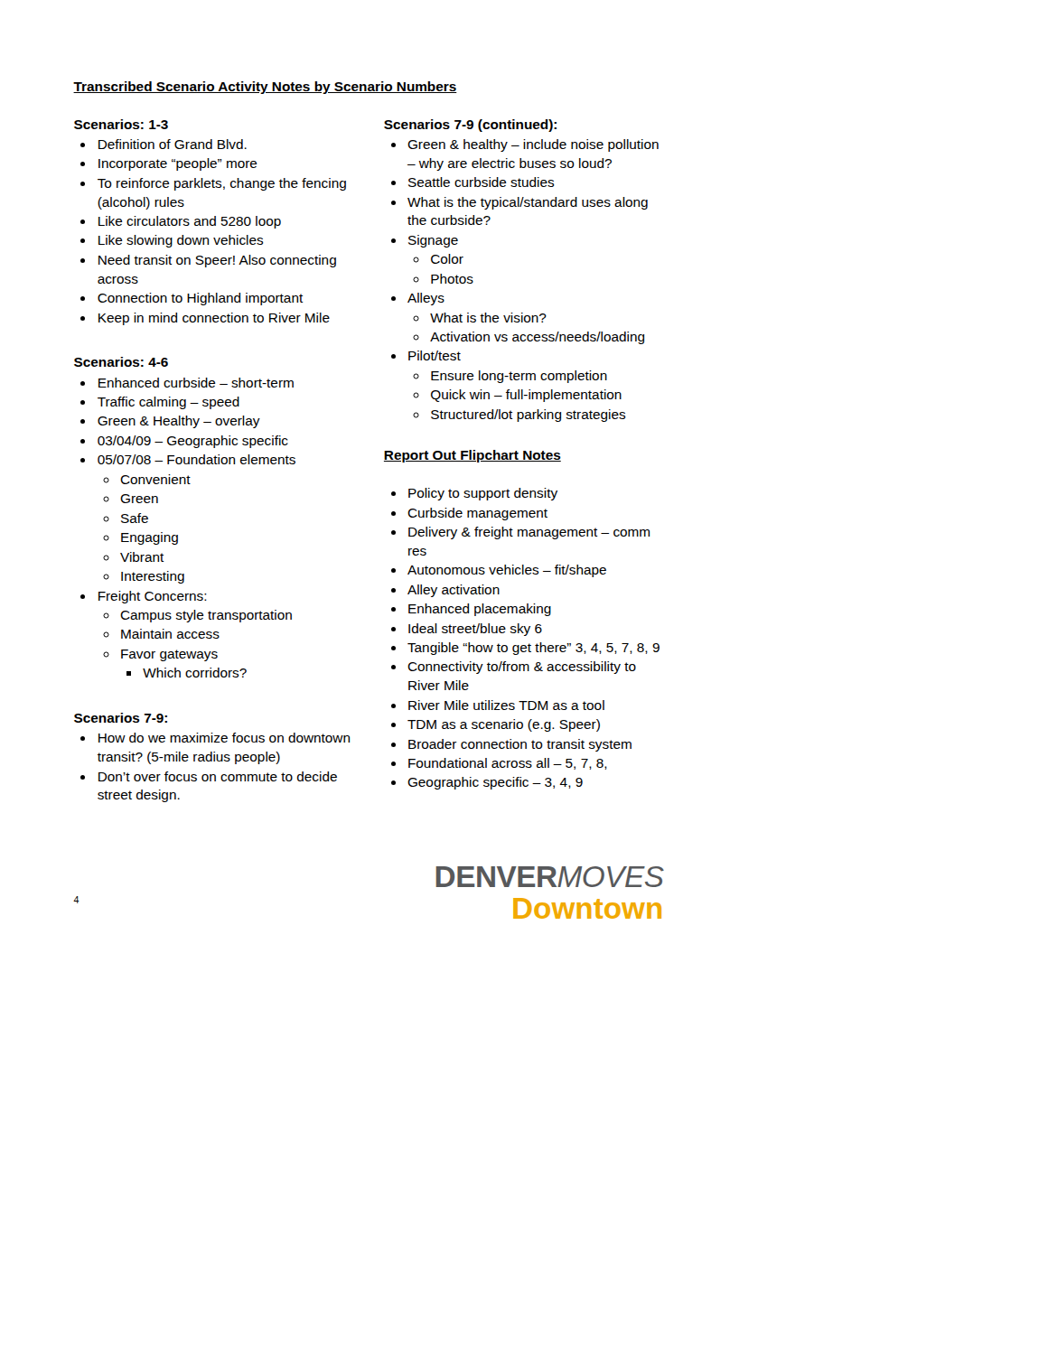Transcribed Scenario Activity Notes by Scenario Numbers
Scenarios: 1-3
Definition of Grand Blvd.
Incorporate “people” more
To reinforce parklets, change the fencing (alcohol) rules
Like circulators and 5280 loop
Like slowing down vehicles
Need transit on Speer! Also connecting across
Connection to Highland important
Keep in mind connection to River Mile
Scenarios: 4-6
Enhanced curbside – short-term
Traffic calming – speed
Green & Healthy – overlay
03/04/09 – Geographic specific
05/07/08 – Foundation elements
Convenient
Green
Safe
Engaging
Vibrant
Interesting
Freight Concerns:
Campus style transportation
Maintain access
Favor gateways
Which corridors?
Scenarios 7-9:
How do we maximize focus on downtown transit? (5-mile radius people)
Don’t over focus on commute to decide street design.
Scenarios 7-9 (continued):
Green & healthy – include noise pollution – why are electric buses so loud?
Seattle curbside studies
What is the typical/standard uses along the curbside?
Signage
Color
Photos
Alleys
What is the vision?
Activation vs access/needs/loading
Pilot/test
Ensure long-term completion
Quick win – full-implementation
Structured/lot parking strategies
Report Out Flipchart Notes
Policy to support density
Curbside management
Delivery & freight management – comm res
Autonomous vehicles – fit/shape
Alley activation
Enhanced placemaking
Ideal street/blue sky 6
Tangible “how to get there” 3, 4, 5, 7, 8, 9
Connectivity to/from & accessibility to River Mile
River Mile utilizes TDM as a tool
TDM as a scenario (e.g. Speer)
Broader connection to transit system
Foundational across all – 5, 7, 8,
Geographic specific – 3, 4, 9
4
DENVERMOVES
Downtown